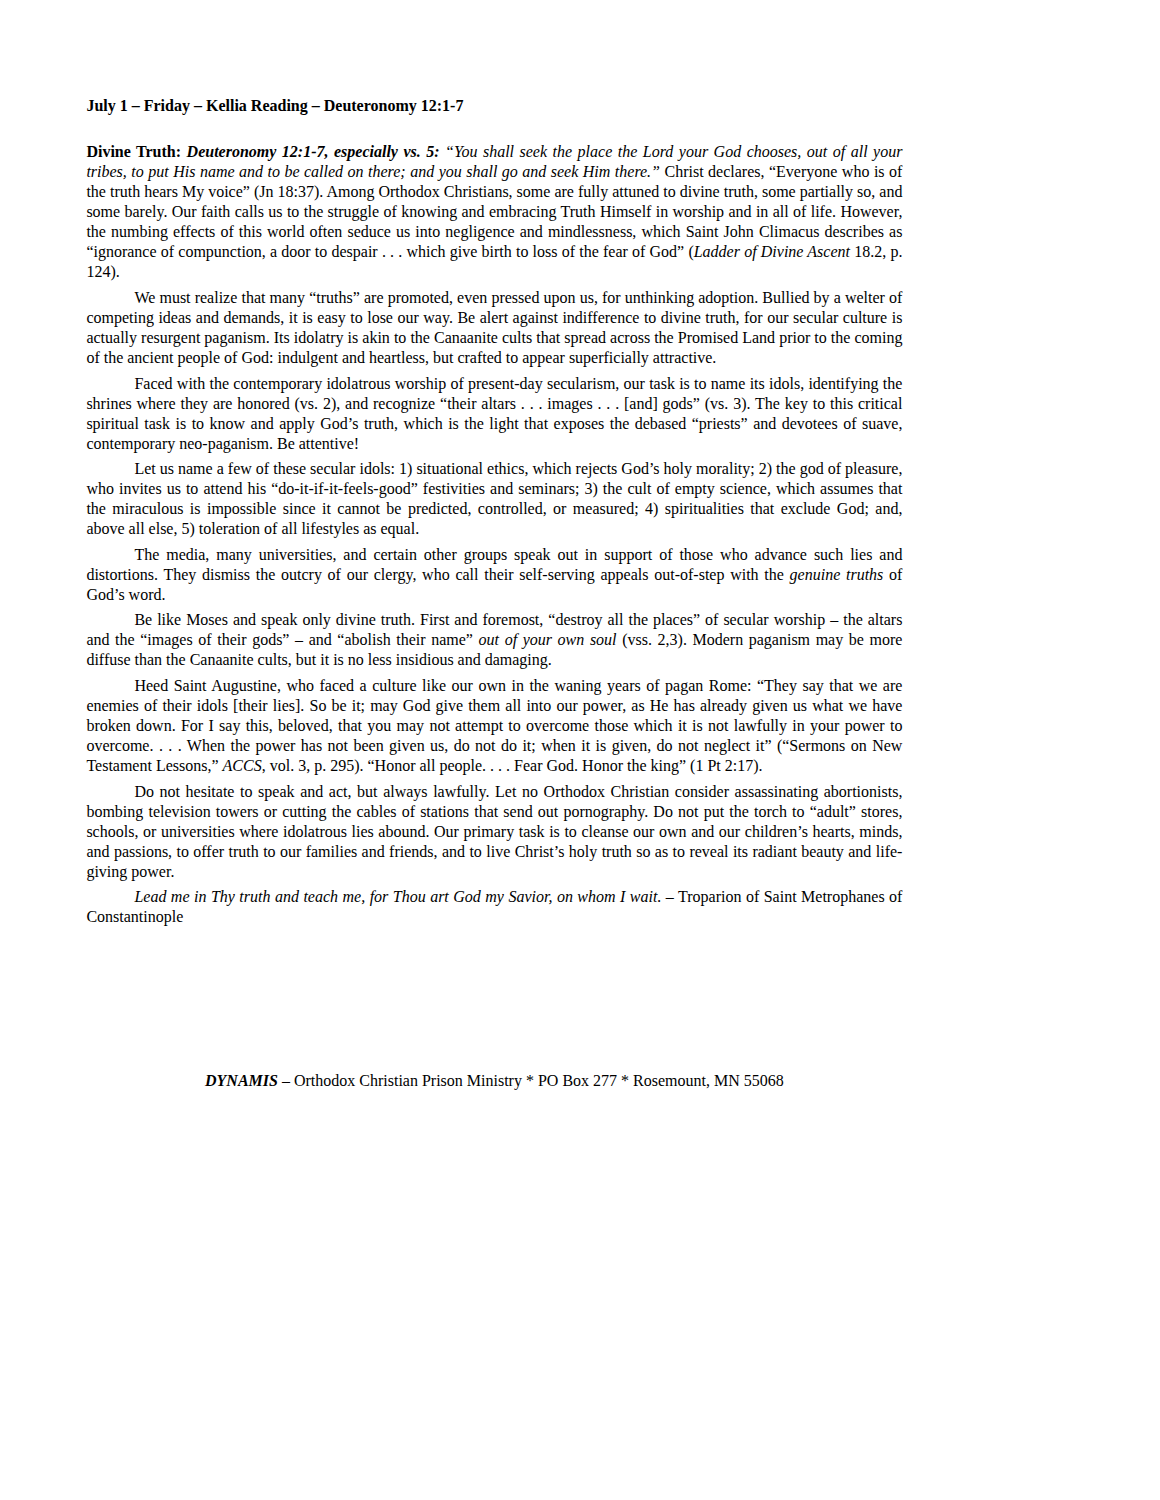July 1 – Friday – Kellia Reading – Deuteronomy 12:1-7
Divine Truth: Deuteronomy 12:1-7, especially vs. 5: “You shall seek the place the Lord your God chooses, out of all your tribes, to put His name and to be called on there; and you shall go and seek Him there.” Christ declares, “Everyone who is of the truth hears My voice” (Jn 18:37). Among Orthodox Christians, some are fully attuned to divine truth, some partially so, and some barely. Our faith calls us to the struggle of knowing and embracing Truth Himself in worship and in all of life. However, the numbing effects of this world often seduce us into negligence and mindlessness, which Saint John Climacus describes as “ignorance of compunction, a door to despair . . . which give birth to loss of the fear of God” (Ladder of Divine Ascent 18.2, p. 124).
We must realize that many “truths” are promoted, even pressed upon us, for unthinking adoption. Bullied by a welter of competing ideas and demands, it is easy to lose our way. Be alert against indifference to divine truth, for our secular culture is actually resurgent paganism. Its idolatry is akin to the Canaanite cults that spread across the Promised Land prior to the coming of the ancient people of God: indulgent and heartless, but crafted to appear superficially attractive.
Faced with the contemporary idolatrous worship of present-day secularism, our task is to name its idols, identifying the shrines where they are honored (vs. 2), and recognize “their altars . . . images . . . [and] gods” (vs. 3). The key to this critical spiritual task is to know and apply God’s truth, which is the light that exposes the debased “priests” and devotees of suave, contemporary neo-paganism. Be attentive!
Let us name a few of these secular idols: 1) situational ethics, which rejects God’s holy morality; 2) the god of pleasure, who invites us to attend his “do-it-if-it-feels-good” festivities and seminars; 3) the cult of empty science, which assumes that the miraculous is impossible since it cannot be predicted, controlled, or measured; 4) spiritualities that exclude God; and, above all else, 5) toleration of all lifestyles as equal.
The media, many universities, and certain other groups speak out in support of those who advance such lies and distortions. They dismiss the outcry of our clergy, who call their self-serving appeals out-of-step with the genuine truths of God’s word.
Be like Moses and speak only divine truth. First and foremost, “destroy all the places” of secular worship – the altars and the “images of their gods” – and “abolish their name” out of your own soul (vss. 2,3). Modern paganism may be more diffuse than the Canaanite cults, but it is no less insidious and damaging.
Heed Saint Augustine, who faced a culture like our own in the waning years of pagan Rome: “They say that we are enemies of their idols [their lies]. So be it; may God give them all into our power, as He has already given us what we have broken down. For I say this, beloved, that you may not attempt to overcome those which it is not lawfully in your power to overcome. . . . When the power has not been given us, do not do it; when it is given, do not neglect it” (“Sermons on New Testament Lessons,” ACCS, vol. 3, p. 295). “Honor all people. . . . Fear God. Honor the king” (1 Pt 2:17).
Do not hesitate to speak and act, but always lawfully. Let no Orthodox Christian consider assassinating abortionists, bombing television towers or cutting the cables of stations that send out pornography. Do not put the torch to “adult” stores, schools, or universities where idolatrous lies abound. Our primary task is to cleanse our own and our children’s hearts, minds, and passions, to offer truth to our families and friends, and to live Christ’s holy truth so as to reveal its radiant beauty and life-giving power.
Lead me in Thy truth and teach me, for Thou art God my Savior, on whom I wait. – Troparion of Saint Metrophanes of Constantinople
DYNAMIS – Orthodox Christian Prison Ministry * PO Box 277 * Rosemount, MN 55068